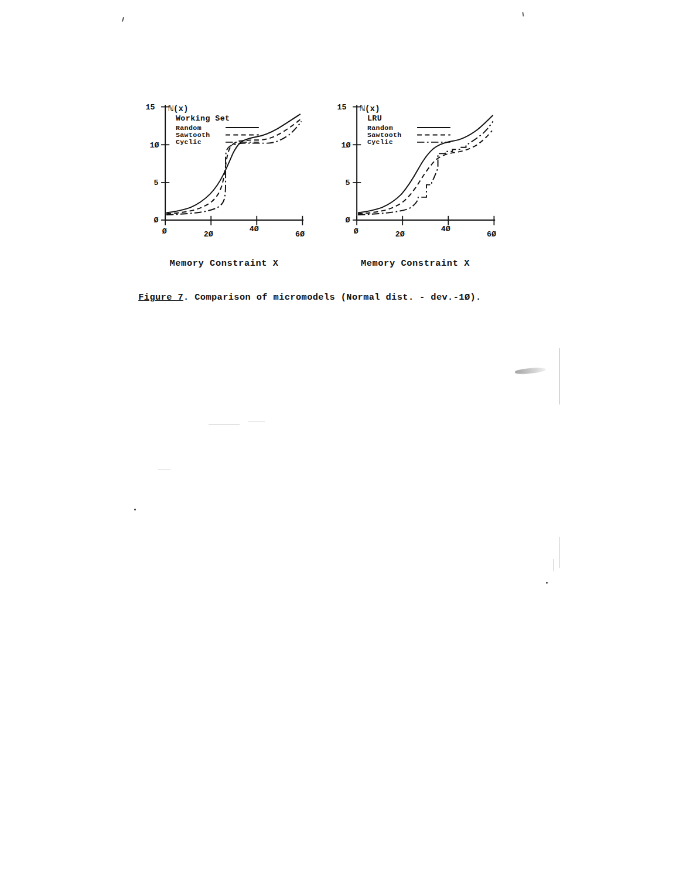Working Set micromodel curves 15 1Ø 5 Ø ℕ(x) Ø 2Ø 4Ø 6Ø Working Set Random Sawtooth Cyclic
Memory Constraint X
LRU micromodel curves 15 1Ø 5 Ø ℕ(x) Ø 2Ø 4Ø 6Ø LRU Random Sawtooth Cyclic
Memory Constraint X
Figure 7. Comparison of micromodels (Normal dist. - dev.-1Ø).